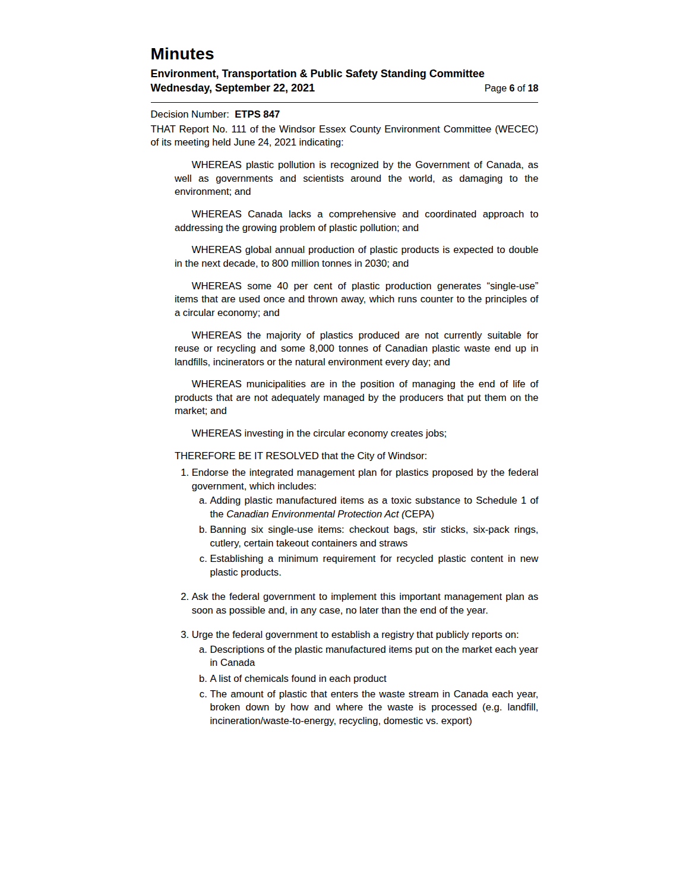Minutes
Environment, Transportation & Public Safety Standing Committee
Wednesday, September 22, 2021 Page 6 of 18
Decision Number: ETPS 847
THAT Report No. 111 of the Windsor Essex County Environment Committee (WECEC) of its meeting held June 24, 2021 indicating:
WHEREAS plastic pollution is recognized by the Government of Canada, as well as governments and scientists around the world, as damaging to the environment; and
WHEREAS Canada lacks a comprehensive and coordinated approach to addressing the growing problem of plastic pollution; and
WHEREAS global annual production of plastic products is expected to double in the next decade, to 800 million tonnes in 2030; and
WHEREAS some 40 per cent of plastic production generates “single-use” items that are used once and thrown away, which runs counter to the principles of a circular economy; and
WHEREAS the majority of plastics produced are not currently suitable for reuse or recycling and some 8,000 tonnes of Canadian plastic waste end up in landfills, incinerators or the natural environment every day; and
WHEREAS municipalities are in the position of managing the end of life of products that are not adequately managed by the producers that put them on the market; and
WHEREAS investing in the circular economy creates jobs;
THEREFORE BE IT RESOLVED that the City of Windsor:
Endorse the integrated management plan for plastics proposed by the federal government, which includes:
Adding plastic manufactured items as a toxic substance to Schedule 1 of the Canadian Environmental Protection Act (CEPA)
Banning six single-use items: checkout bags, stir sticks, six-pack rings, cutlery, certain takeout containers and straws
Establishing a minimum requirement for recycled plastic content in new plastic products.
Ask the federal government to implement this important management plan as soon as possible and, in any case, no later than the end of the year.
Urge the federal government to establish a registry that publicly reports on:
Descriptions of the plastic manufactured items put on the market each year in Canada
A list of chemicals found in each product
The amount of plastic that enters the waste stream in Canada each year, broken down by how and where the waste is processed (e.g. landfill, incineration/waste-to-energy, recycling, domestic vs. export)